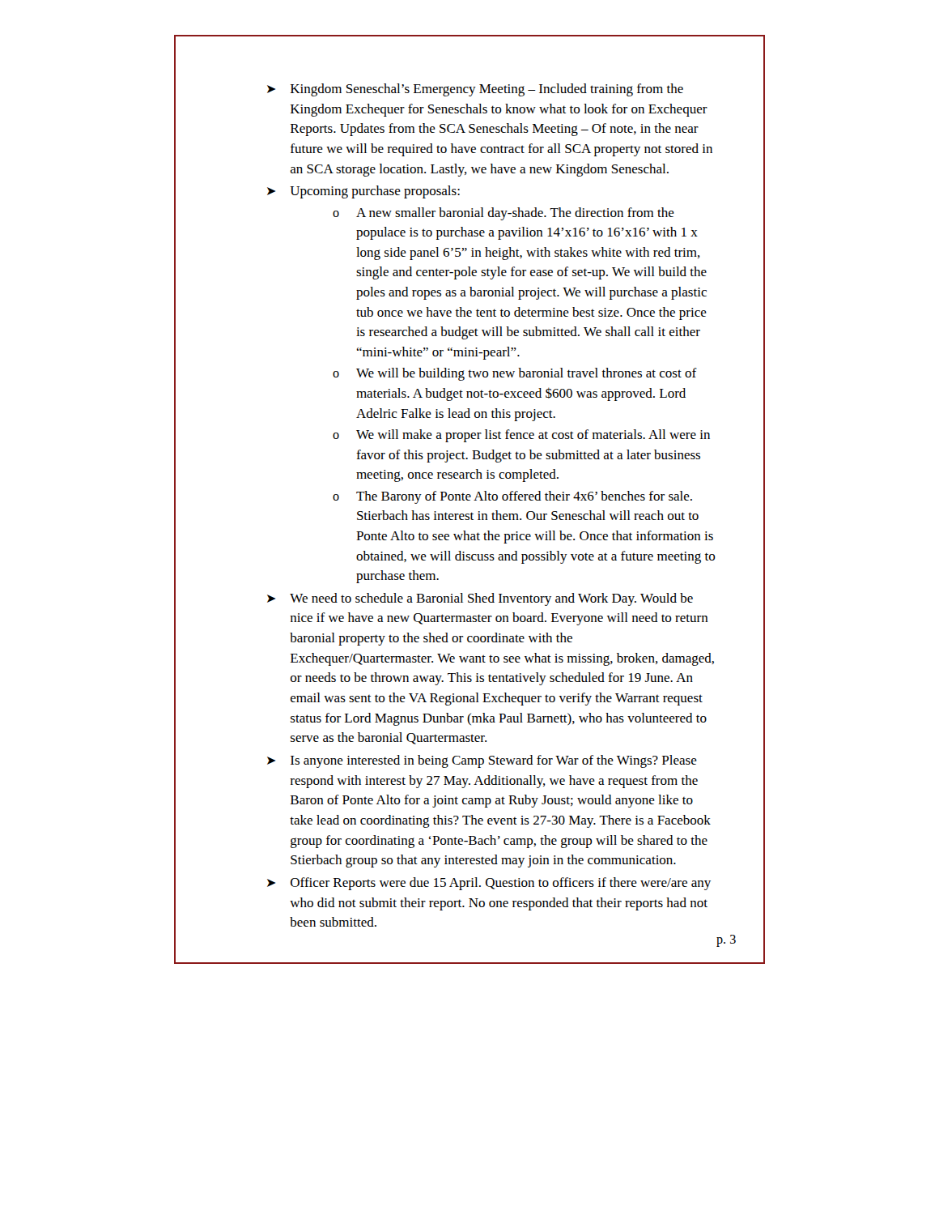Kingdom Seneschal’s Emergency Meeting – Included training from the Kingdom Exchequer for Seneschals to know what to look for on Exchequer Reports. Updates from the SCA Seneschals Meeting – Of note, in the near future we will be required to have contract for all SCA property not stored in an SCA storage location. Lastly, we have a new Kingdom Seneschal.
Upcoming purchase proposals:
A new smaller baronial day-shade. The direction from the populace is to purchase a pavilion 14’x16’ to 16’x16’ with 1 x long side panel 6’5” in height, with stakes white with red trim, single and center-pole style for ease of set-up. We will build the poles and ropes as a baronial project. We will purchase a plastic tub once we have the tent to determine best size. Once the price is researched a budget will be submitted. We shall call it either “mini-white” or “mini-pearl”.
We will be building two new baronial travel thrones at cost of materials. A budget not-to-exceed $600 was approved. Lord Adelric Falke is lead on this project.
We will make a proper list fence at cost of materials. All were in favor of this project. Budget to be submitted at a later business meeting, once research is completed.
The Barony of Ponte Alto offered their 4x6’ benches for sale. Stierbach has interest in them. Our Seneschal will reach out to Ponte Alto to see what the price will be. Once that information is obtained, we will discuss and possibly vote at a future meeting to purchase them.
We need to schedule a Baronial Shed Inventory and Work Day. Would be nice if we have a new Quartermaster on board. Everyone will need to return baronial property to the shed or coordinate with the Exchequer/Quartermaster. We want to see what is missing, broken, damaged, or needs to be thrown away. This is tentatively scheduled for 19 June. An email was sent to the VA Regional Exchequer to verify the Warrant request status for Lord Magnus Dunbar (mka Paul Barnett), who has volunteered to serve as the baronial Quartermaster.
Is anyone interested in being Camp Steward for War of the Wings? Please respond with interest by 27 May. Additionally, we have a request from the Baron of Ponte Alto for a joint camp at Ruby Joust; would anyone like to take lead on coordinating this? The event is 27-30 May. There is a Facebook group for coordinating a ‘Ponte-Bach’ camp, the group will be shared to the Stierbach group so that any interested may join in the communication.
Officer Reports were due 15 April. Question to officers if there were/are any who did not submit their report. No one responded that their reports had not been submitted.
p. 3